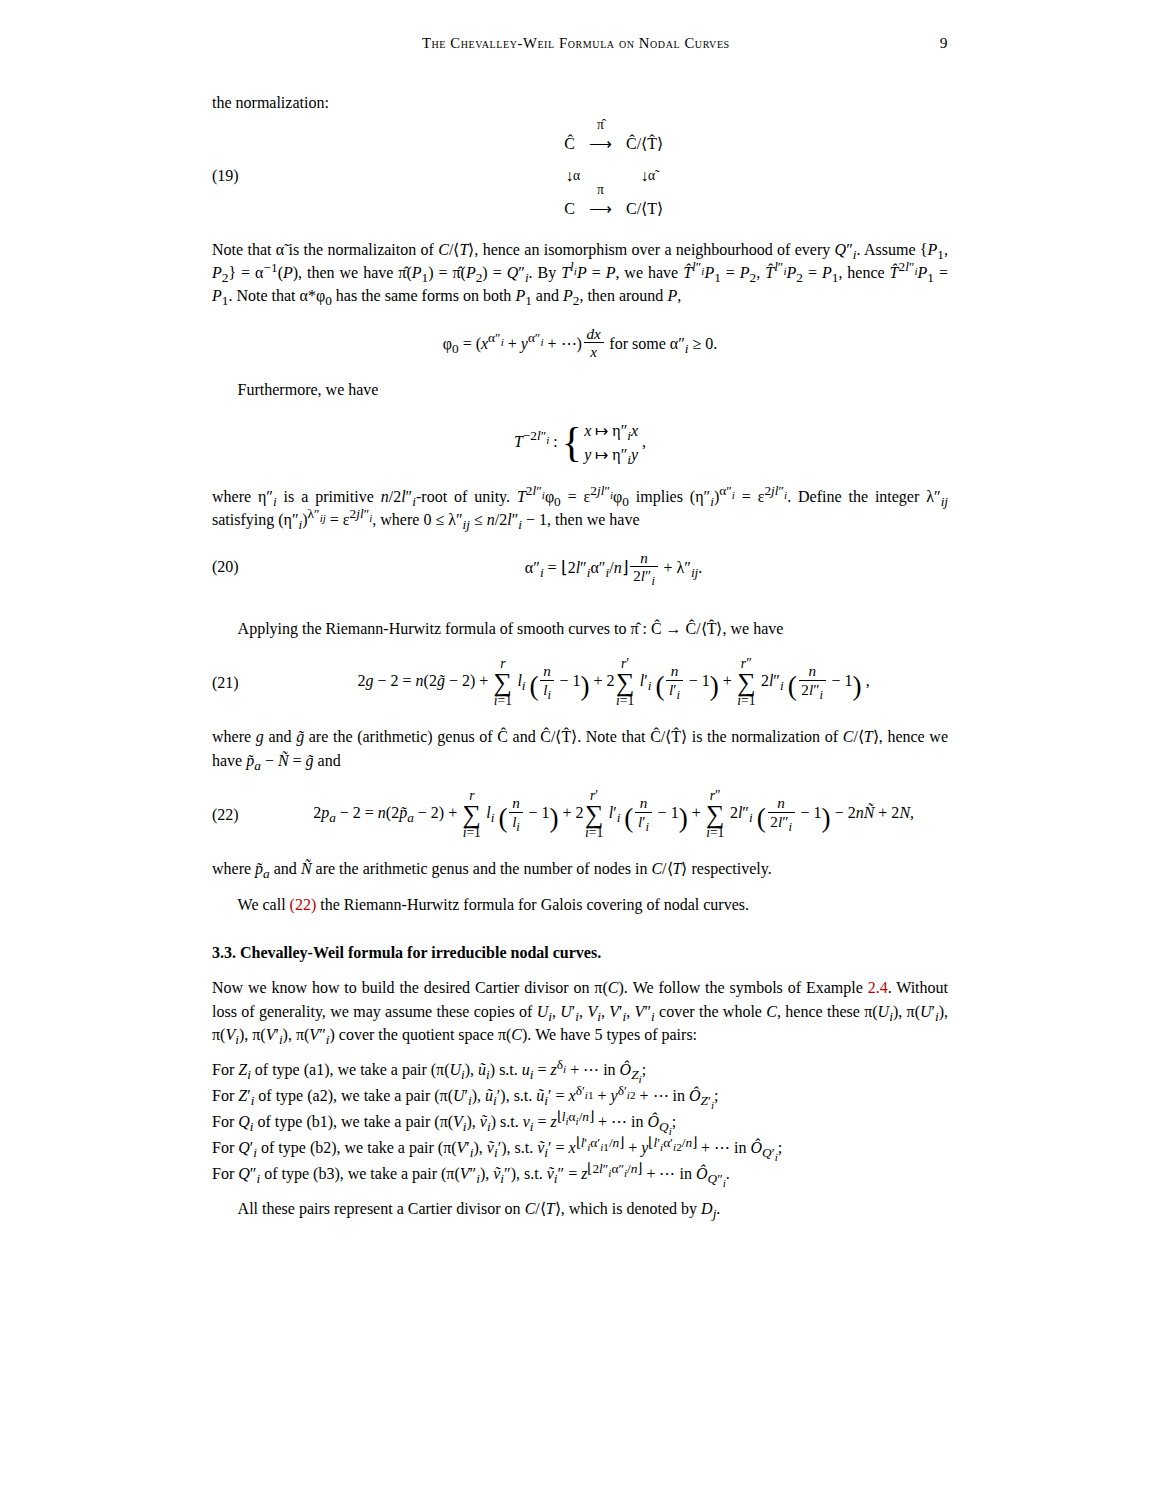The Chevalley-Weil Formula on Nodal Curves 9
the normalization:
(19)
Ĉ π̂⟶ Ĉ/⟨T̂⟩ α↓ α̃↓ C π⟶ C/⟨T⟩
Note that α̃ is the normalizaiton of C/⟨T⟩, hence an isomorphism over a neighbourhood of every Q″i. Assume {P1, P2} = α−1(P), then we have π̂(P1) = π̂(P2) = Q″i. By TliP = P, we have T̂l″iP1 = P2, T̂l″iP2 = P1, hence T̂2l″iP1 = P1. Note that α*φ0 has the same forms on both P1 and P2, then around P,
φ0 = (xα″i + yα″i + ⋯)dx x for some α″i ≥ 0.
Furthermore, we have
T−2l″i : {
x ↦ η″ix
y ↦ η″iy
,
where η″i is a primitive n/2l″i-root of unity. T2l″iφ0 = ε2jl″iφ0 implies (η″i)α″i = ε2jl″i. Define the integer λ″ij satisfying (η″i)λ″ij = ε2jl″i, where 0 ≤ λ″ij ≤ n/2l″i − 1, then we have
(20)
α″i = ⌊2l″iα″i/n⌋n 2l″i + λ″ij.
Applying the Riemann-Hurwitz formula of smooth curves to π̂ : Ĉ → Ĉ/⟨T̂⟩, we have
(21)
2g − 2 = n(2g̃ − 2) + r∑i=1 li (nli − 1) + 2r′∑i=1 l′i (nl′i − 1) + r″∑i=1 2l″i (n 2l″i − 1) ,
where g and g̃ are the (arithmetic) genus of Ĉ and Ĉ/⟨T̂⟩. Note that Ĉ/⟨T̂⟩ is the normalization of C/⟨T⟩, hence we have p̃a − Ñ = g̃ and
(22)
2pa − 2 = n(2p̃a − 2) + r∑i=1 li (nli − 1) + 2r′∑i=1 l′i (nl′i − 1) + r″∑i=1 2l″i (n 2l″i − 1) − 2nÑ + 2N,
where p̃a and Ñ are the arithmetic genus and the number of nodes in C/⟨T⟩ respectively.
We call (22) the Riemann-Hurwitz formula for Galois covering of nodal curves.
3.3. Chevalley-Weil formula for irreducible nodal curves.
Now we know how to build the desired Cartier divisor on π(C). We follow the symbols of Example 2.4. Without loss of generality, we may assume these copies of Ui, U′i, Vi, V′i, V″i cover the whole C, hence these π(Ui), π(U′i), π(Vi), π(V′i), π(V″i) cover the quotient space π(C). We have 5 types of pairs:
For Zi of type (a1), we take a pair (π(Ui), ũi) s.t. ui = zδi + ⋯ in ÔZi;
For Z′i of type (a2), we take a pair (π(U′i), ũi′), s.t. ũi′ = xδ′i1 + yδ′i2 + ⋯ in ÔZ′i;
For Qi of type (b1), we take a pair (π(Vi), ṽi) s.t. vi = z⌊liαi/n⌋ + ⋯ in ÔQi;
For Q′i of type (b2), we take a pair (π(V′i), ṽi′), s.t. ṽi′ = x⌊l′iα′i1/n⌋ + y⌊l′iα′i2/n⌋ + ⋯ in ÔQ′i;
For Q″i of type (b3), we take a pair (π(V″i), ṽi″), s.t. ṽi″ = z⌊2l″iα″i/n⌋ + ⋯ in ÔQ″i.
All these pairs represent a Cartier divisor on C/⟨T⟩, which is denoted by Dj.